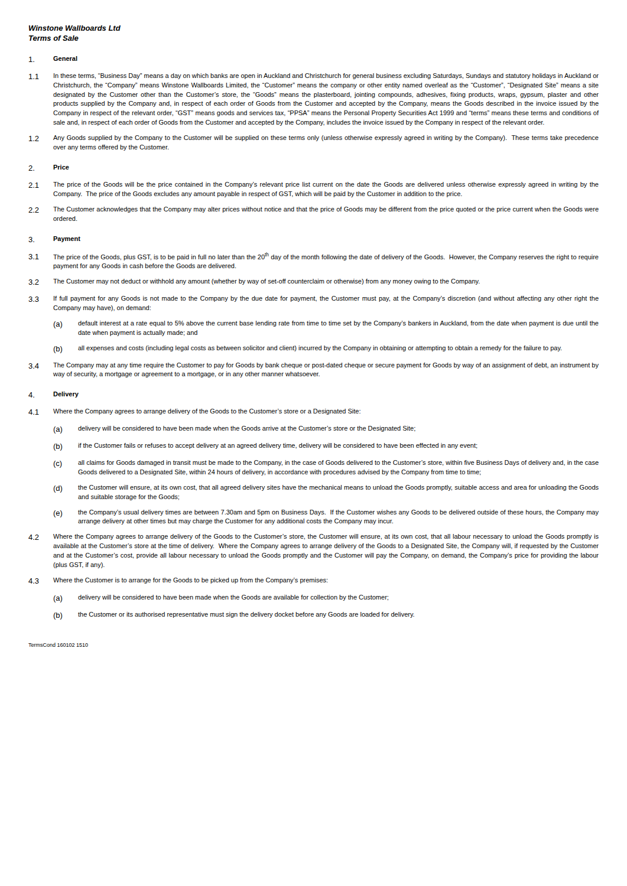Winstone Wallboards Ltd
Terms of Sale
1.
General
1.1
In these terms, “Business Day” means a day on which banks are open in Auckland and Christchurch for general business excluding Saturdays, Sundays and statutory holidays in Auckland or Christchurch, the “Company” means Winstone Wallboards Limited, the “Customer” means the company or other entity named overleaf as the “Customer”, “Designated Site” means a site designated by the Customer other than the Customer’s store, the “Goods” means the plasterboard, jointing compounds, adhesives, fixing products, wraps, gypsum, plaster and other products supplied by the Company and, in respect of each order of Goods from the Customer and accepted by the Company, means the Goods described in the invoice issued by the Company in respect of the relevant order, “GST” means goods and services tax, “PPSA” means the Personal Property Securities Act 1999 and “terms” means these terms and conditions of sale and, in respect of each order of Goods from the Customer and accepted by the Company, includes the invoice issued by the Company in respect of the relevant order.
1.2
Any Goods supplied by the Company to the Customer will be supplied on these terms only (unless otherwise expressly agreed in writing by the Company). These terms take precedence over any terms offered by the Customer.
2.
Price
2.1
The price of the Goods will be the price contained in the Company’s relevant price list current on the date the Goods are delivered unless otherwise expressly agreed in writing by the Company. The price of the Goods excludes any amount payable in respect of GST, which will be paid by the Customer in addition to the price.
2.2
The Customer acknowledges that the Company may alter prices without notice and that the price of Goods may be different from the price quoted or the price current when the Goods were ordered.
3.
Payment
3.1
The price of the Goods, plus GST, is to be paid in full no later than the 20th day of the month following the date of delivery of the Goods. However, the Company reserves the right to require payment for any Goods in cash before the Goods are delivered.
3.2
The Customer may not deduct or withhold any amount (whether by way of set-off counterclaim or otherwise) from any money owing to the Company.
3.3
If full payment for any Goods is not made to the Company by the due date for payment, the Customer must pay, at the Company’s discretion (and without affecting any other right the Company may have), on demand:
(a)
default interest at a rate equal to 5% above the current base lending rate from time to time set by the Company’s bankers in Auckland, from the date when payment is due until the date when payment is actually made; and
(b)
all expenses and costs (including legal costs as between solicitor and client) incurred by the Company in obtaining or attempting to obtain a remedy for the failure to pay.
3.4
The Company may at any time require the Customer to pay for Goods by bank cheque or post-dated cheque or secure payment for Goods by way of an assignment of debt, an instrument by way of security, a mortgage or agreement to a mortgage, or in any other manner whatsoever.
4.
Delivery
4.1
Where the Company agrees to arrange delivery of the Goods to the Customer’s store or a Designated Site:
(a)
delivery will be considered to have been made when the Goods arrive at the Customer’s store or the Designated Site;
(b)
if the Customer fails or refuses to accept delivery at an agreed delivery time, delivery will be considered to have been effected in any event;
(c)
all claims for Goods damaged in transit must be made to the Company, in the case of Goods delivered to the Customer’s store, within five Business Days of delivery and, in the case Goods delivered to a Designated Site, within 24 hours of delivery, in accordance with procedures advised by the Company from time to time;
(d)
the Customer will ensure, at its own cost, that all agreed delivery sites have the mechanical means to unload the Goods promptly, suitable access and area for unloading the Goods and suitable storage for the Goods;
(e)
the Company’s usual delivery times are between 7.30am and 5pm on Business Days. If the Customer wishes any Goods to be delivered outside of these hours, the Company may arrange delivery at other times but may charge the Customer for any additional costs the Company may incur.
4.2
Where the Company agrees to arrange delivery of the Goods to the Customer’s store, the Customer will ensure, at its own cost, that all labour necessary to unload the Goods promptly is available at the Customer’s store at the time of delivery. Where the Company agrees to arrange delivery of the Goods to a Designated Site, the Company will, if requested by the Customer and at the Customer’s cost, provide all labour necessary to unload the Goods promptly and the Customer will pay the Company, on demand, the Company’s price for providing the labour (plus GST, if any).
4.3
Where the Customer is to arrange for the Goods to be picked up from the Company’s premises:
(a)
delivery will be considered to have been made when the Goods are available for collection by the Customer;
(b)
the Customer or its authorised representative must sign the delivery docket before any Goods are loaded for delivery.
TermsCond 160102 1510